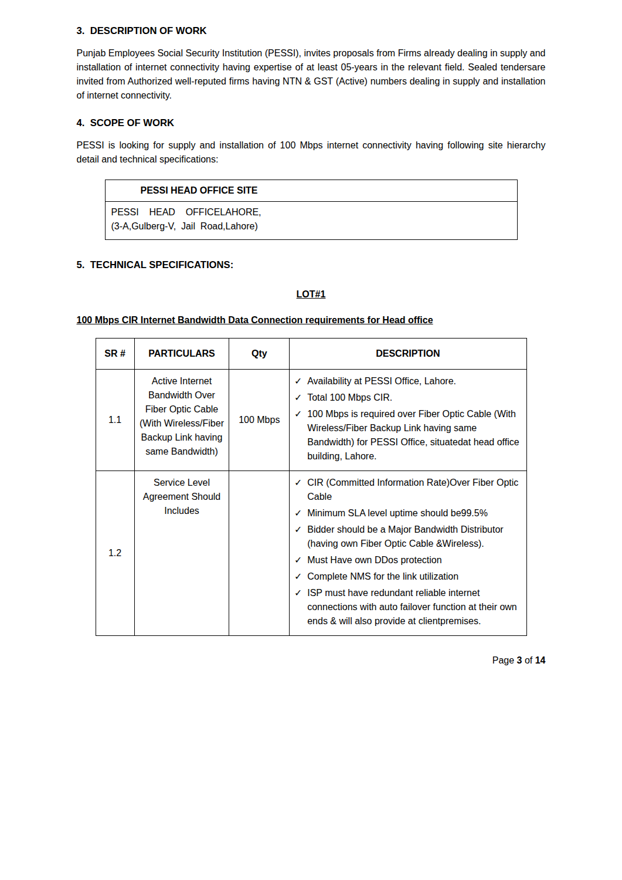3. DESCRIPTION OF WORK
Punjab Employees Social Security Institution (PESSI), invites proposals from Firms already dealing in supply and installation of internet connectivity having expertise of at least 05-years in the relevant field. Sealed tendersare invited from Authorized well-reputed firms having NTN & GST (Active) numbers dealing in supply and installation of internet connectivity.
4. SCOPE OF WORK
PESSI is looking for supply and installation of 100 Mbps internet connectivity having following site hierarchy detail and technical specifications:
| PESSI HEAD OFFICE SITE |
| PESSI HEAD OFFICELAHORE, (3-A,Gulberg-V, Jail Road,Lahore) |
5. TECHNICAL SPECIFICATIONS:
LOT#1
100 Mbps CIR Internet Bandwidth Data Connection requirements for Head office
| SR # | PARTICULARS | Qty | DESCRIPTION |
| --- | --- | --- | --- |
| 1.1 | Active Internet Bandwidth Over Fiber Optic Cable (With Wireless/Fiber Backup Link having same Bandwidth) | 100 Mbps | Availability at PESSI Office, Lahore. Total 100 Mbps CIR. 100 Mbps is required over Fiber Optic Cable (With Wireless/Fiber Backup Link having same Bandwidth) for PESSI Office, situatedat head office building, Lahore. |
| 1.2 | Service Level Agreement Should Includes | | CIR (Committed Information Rate)Over Fiber Optic Cable Minimum SLA level uptime should be99.5% Bidder should be a Major Bandwidth Distributor (having own Fiber Optic Cable &Wireless). Must Have own DDos protection Complete NMS for the link utilization ISP must have redundant reliable internet connections with auto failover function at their own ends & will also provide at clientpremises. |
Page 3 of 14